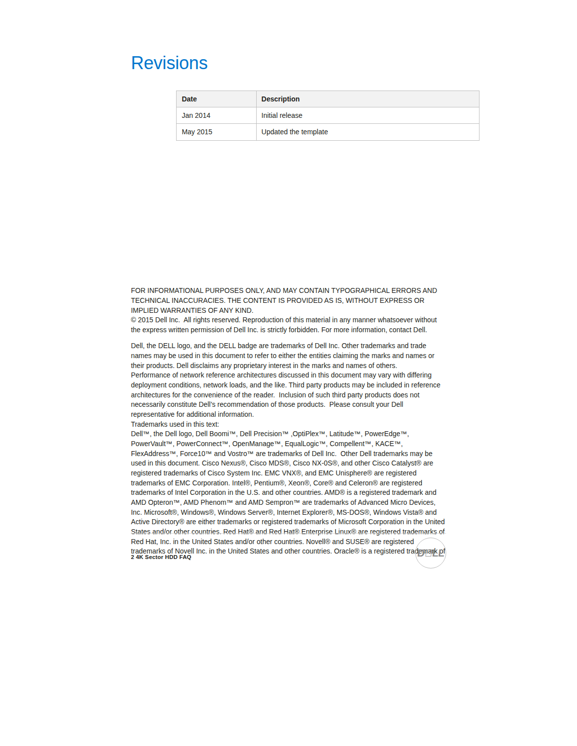Revisions
| Date | Description |
| --- | --- |
| Jan 2014 | Initial release |
| May 2015 | Updated the template |
FOR INFORMATIONAL PURPOSES ONLY, AND MAY CONTAIN TYPOGRAPHICAL ERRORS AND TECHNICAL INACCURACIES. THE CONTENT IS PROVIDED AS IS, WITHOUT EXPRESS OR IMPLIED WARRANTIES OF ANY KIND.
© 2015 Dell Inc. All rights reserved. Reproduction of this material in any manner whatsoever without the express written permission of Dell Inc. is strictly forbidden. For more information, contact Dell.
Dell, the DELL logo, and the DELL badge are trademarks of Dell Inc. Other trademarks and trade names may be used in this document to refer to either the entities claiming the marks and names or their products. Dell disclaims any proprietary interest in the marks and names of others.
Performance of network reference architectures discussed in this document may vary with differing deployment conditions, network loads, and the like. Third party products may be included in reference architectures for the convenience of the reader. Inclusion of such third party products does not necessarily constitute Dell’s recommendation of those products. Please consult your Dell representative for additional information.
Trademarks used in this text:
Dell™, the Dell logo, Dell Boomi™, Dell Precision™ ,OptiPlex™, Latitude™, PowerEdge™, PowerVault™, PowerConnect™, OpenManage™, EqualLogic™, Compellent™, KACE™, FlexAddress™, Force10™ and Vostro™ are trademarks of Dell Inc. Other Dell trademarks may be used in this document. Cisco Nexus®, Cisco MDS®, Cisco NX-0S®, and other Cisco Catalyst® are registered trademarks of Cisco System Inc. EMC VNX®, and EMC Unisphere® are registered trademarks of EMC Corporation. Intel®, Pentium®, Xeon®, Core® and Celeron® are registered trademarks of Intel Corporation in the U.S. and other countries. AMD® is a registered trademark and AMD Opteron™, AMD Phenom™ and AMD Sempron™ are trademarks of Advanced Micro Devices, Inc. Microsoft®, Windows®, Windows Server®, Internet Explorer®, MS-DOS®, Windows Vista® and Active Directory® are either trademarks or registered trademarks of Microsoft Corporation in the United States and/or other countries. Red Hat® and Red Hat® Enterprise Linux® are registered trademarks of Red Hat, Inc. in the United States and/or other countries. Novell® and SUSE® are registered trademarks of Novell Inc. in the United States and other countries. Oracle® is a registered trademark of
2 4K Sector HDD FAQ
D⃞LL